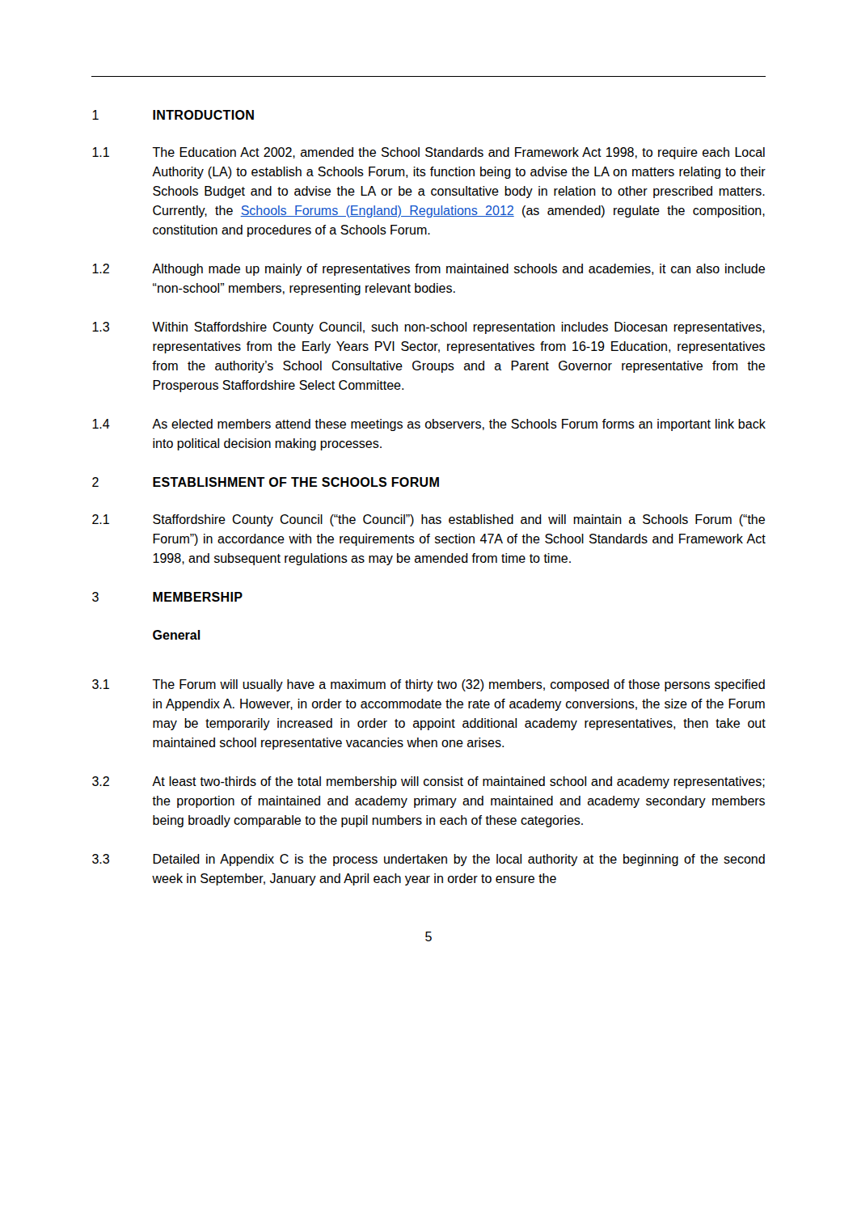1
Introduction
1.1
The Education Act 2002, amended the School Standards and Framework Act 1998, to require each Local Authority (LA) to establish a Schools Forum, its function being to advise the LA on matters relating to their Schools Budget and to advise the LA or be a consultative body in relation to other prescribed matters. Currently, the Schools Forums (England) Regulations 2012 (as amended) regulate the composition, constitution and procedures of a Schools Forum.
1.2
Although made up mainly of representatives from maintained schools and academies, it can also include “non-school” members, representing relevant bodies.
1.3
Within Staffordshire County Council, such non-school representation includes Diocesan representatives, representatives from the Early Years PVI Sector, representatives from 16-19 Education, representatives from the authority’s School Consultative Groups and a Parent Governor representative from the Prosperous Staffordshire Select Committee.
1.4
As elected members attend these meetings as observers, the Schools Forum forms an important link back into political decision making processes.
2
Establishment of the Schools Forum
2.1
Staffordshire County Council (“the Council”) has established and will maintain a Schools Forum (“the Forum”) in accordance with the requirements of section 47A of the School Standards and Framework Act 1998, and subsequent regulations as may be amended from time to time.
3
Membership
General
3.1
The Forum will usually have a maximum of thirty two (32) members, composed of those persons specified in Appendix A. However, in order to accommodate the rate of academy conversions, the size of the Forum may be temporarily increased in order to appoint additional academy representatives, then take out maintained school representative vacancies when one arises.
3.2
At least two-thirds of the total membership will consist of maintained school and academy representatives; the proportion of maintained and academy primary and maintained and academy secondary members being broadly comparable to the pupil numbers in each of these categories.
3.3
Detailed in Appendix C is the process undertaken by the local authority at the beginning of the second week in September, January and April each year in order to ensure the
5